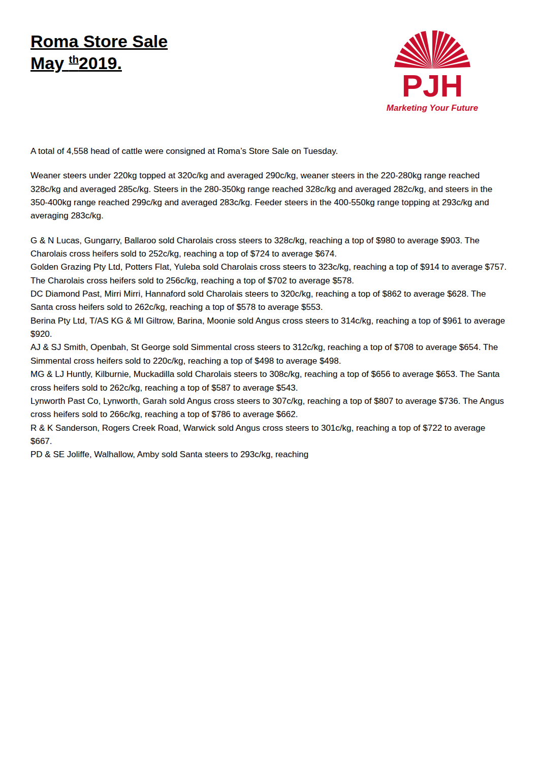Roma Store Sale
May th2019.
PJH Marketing Your Future
A total of 4,558 head of cattle were consigned at Roma’s Store Sale on Tuesday.
Weaner steers under 220kg topped at 320c/kg and averaged 290c/kg, weaner steers in the 220-280kg range reached 328c/kg and averaged 285c/kg. Steers in the 280-350kg range reached 328c/kg and averaged 282c/kg, and steers in the 350-400kg range reached 299c/kg and averaged 283c/kg. Feeder steers in the 400-550kg range topping at 293c/kg and averaging 283c/kg.
G & N Lucas, Gungarry, Ballaroo sold Charolais cross steers to 328c/kg, reaching a top of $980 to average $903. The Charolais cross heifers sold to 252c/kg, reaching a top of $724 to average $674.
Golden Grazing Pty Ltd, Potters Flat, Yuleba sold Charolais cross steers to 323c/kg, reaching a top of $914 to average $757. The Charolais cross heifers sold to 256c/kg, reaching a top of $702 to average $578.
DC Diamond Past, Mirri Mirri, Hannaford sold Charolais steers to 320c/kg, reaching a top of $862 to average $628. The Santa cross heifers sold to 262c/kg, reaching a top of $578 to average $553.
Berina Pty Ltd, T/AS KG & MI Giltrow, Barina, Moonie sold Angus cross steers to 314c/kg, reaching a top of $961 to average $920.
AJ & SJ Smith, Openbah, St George sold Simmental cross steers to 312c/kg, reaching a top of $708 to average $654. The Simmental cross heifers sold to 220c/kg, reaching a top of $498 to average $498.
MG & LJ Huntly, Kilburnie, Muckadilla sold Charolais steers to 308c/kg, reaching a top of $656 to average $653. The Santa cross heifers sold to 262c/kg, reaching a top of $587 to average $543.
Lynworth Past Co, Lynworth, Garah sold Angus cross steers to 307c/kg, reaching a top of $807 to average $736. The Angus cross heifers sold to 266c/kg, reaching a top of $786 to average $662.
R & K Sanderson, Rogers Creek Road, Warwick sold Angus cross steers to 301c/kg, reaching a top of $722 to average $667.
PD & SE Joliffe, Walhallow, Amby sold Santa steers to 293c/kg, reaching